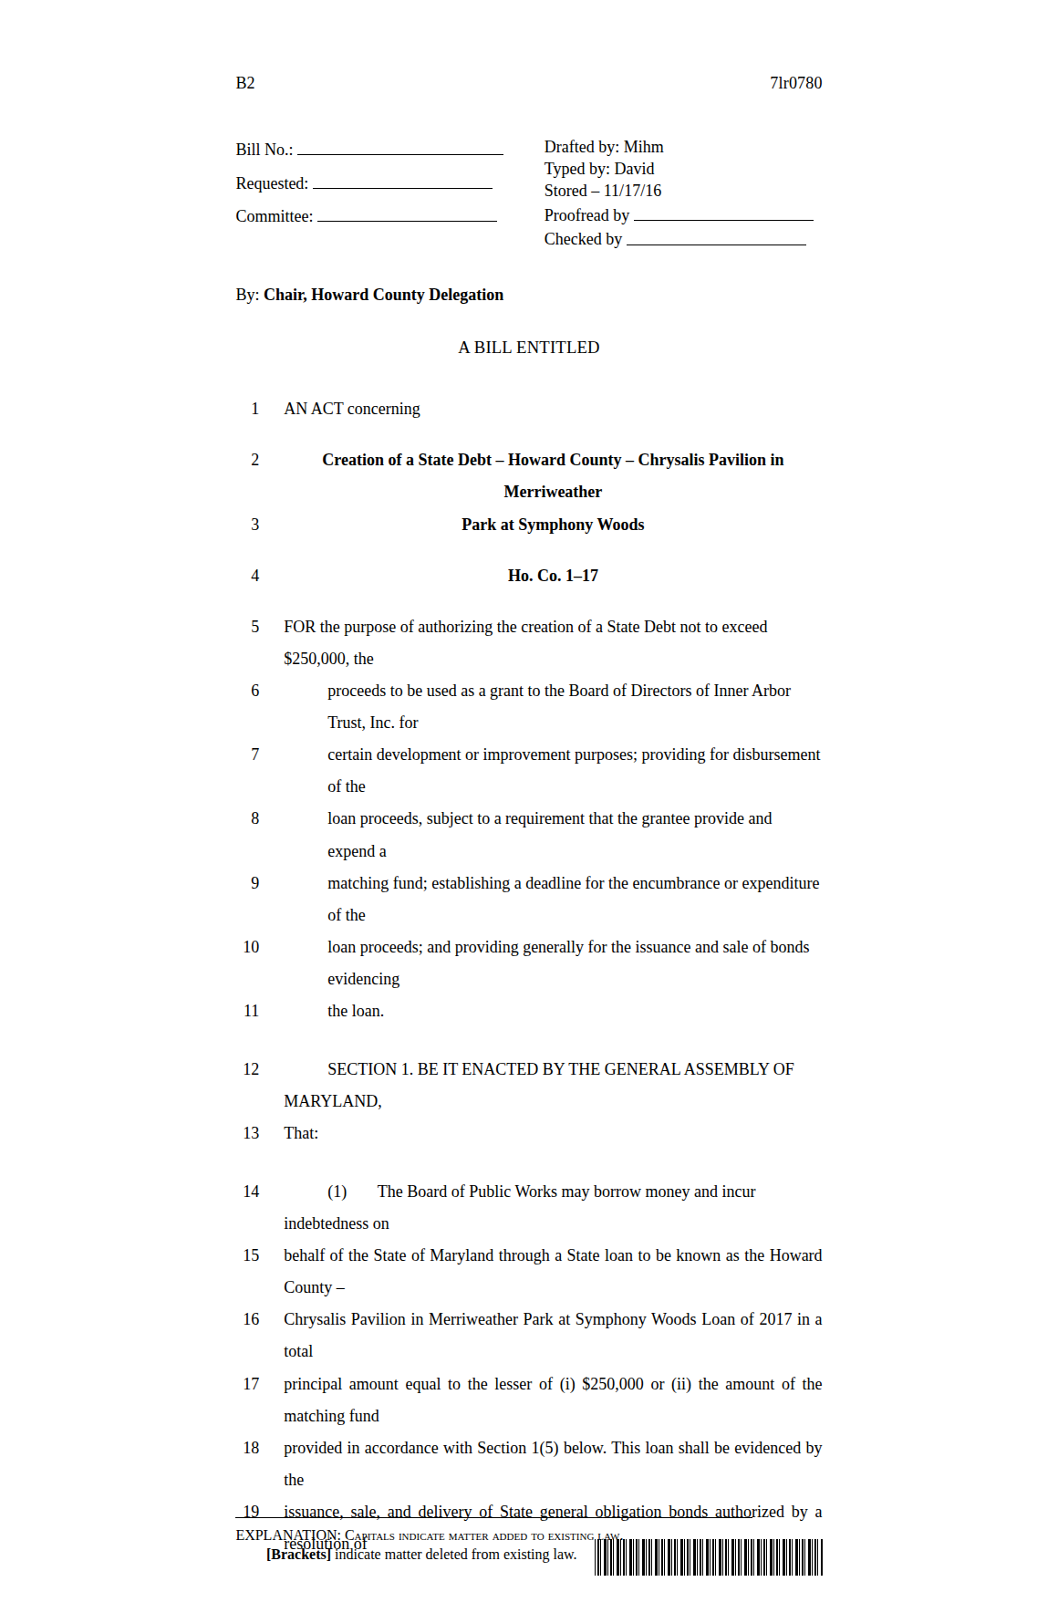B2
7lr0780
Bill No.:
Requested:
Committee:
Drafted by: Mihm
Typed by: David
Stored – 11/17/16
Proofread by
Checked by
By: Chair, Howard County Delegation
A BILL ENTITLED
1
AN ACT concerning
2
Creation of a State Debt – Howard County – Chrysalis Pavilion in Merriweather
3
Park at Symphony Woods
4
Ho. Co. 1–17
5
FOR the purpose of authorizing the creation of a State Debt not to exceed $250,000, the
6
proceeds to be used as a grant to the Board of Directors of Inner Arbor Trust, Inc. for
7
certain development or improvement purposes; providing for disbursement of the
8
loan proceeds, subject to a requirement that the grantee provide and expend a
9
matching fund; establishing a deadline for the encumbrance or expenditure of the
10
loan proceeds; and providing generally for the issuance and sale of bonds evidencing
11
the loan.
12
SECTION 1. BE IT ENACTED BY THE GENERAL ASSEMBLY OF MARYLAND,
13
That:
14
(1) The Board of Public Works may borrow money and incur indebtedness on
15
behalf of the State of Maryland through a State loan to be known as the Howard County –
16
Chrysalis Pavilion in Merriweather Park at Symphony Woods Loan of 2017 in a total
17
principal amount equal to the lesser of (i) $250,000 or (ii) the amount of the matching fund
18
provided in accordance with Section 1(5) below. This loan shall be evidenced by the
19
issuance, sale, and delivery of State general obligation bonds authorized by a resolution of
EXPLANATION: Capitals indicate matter added to existing law. [Brackets] indicate matter deleted from existing law.